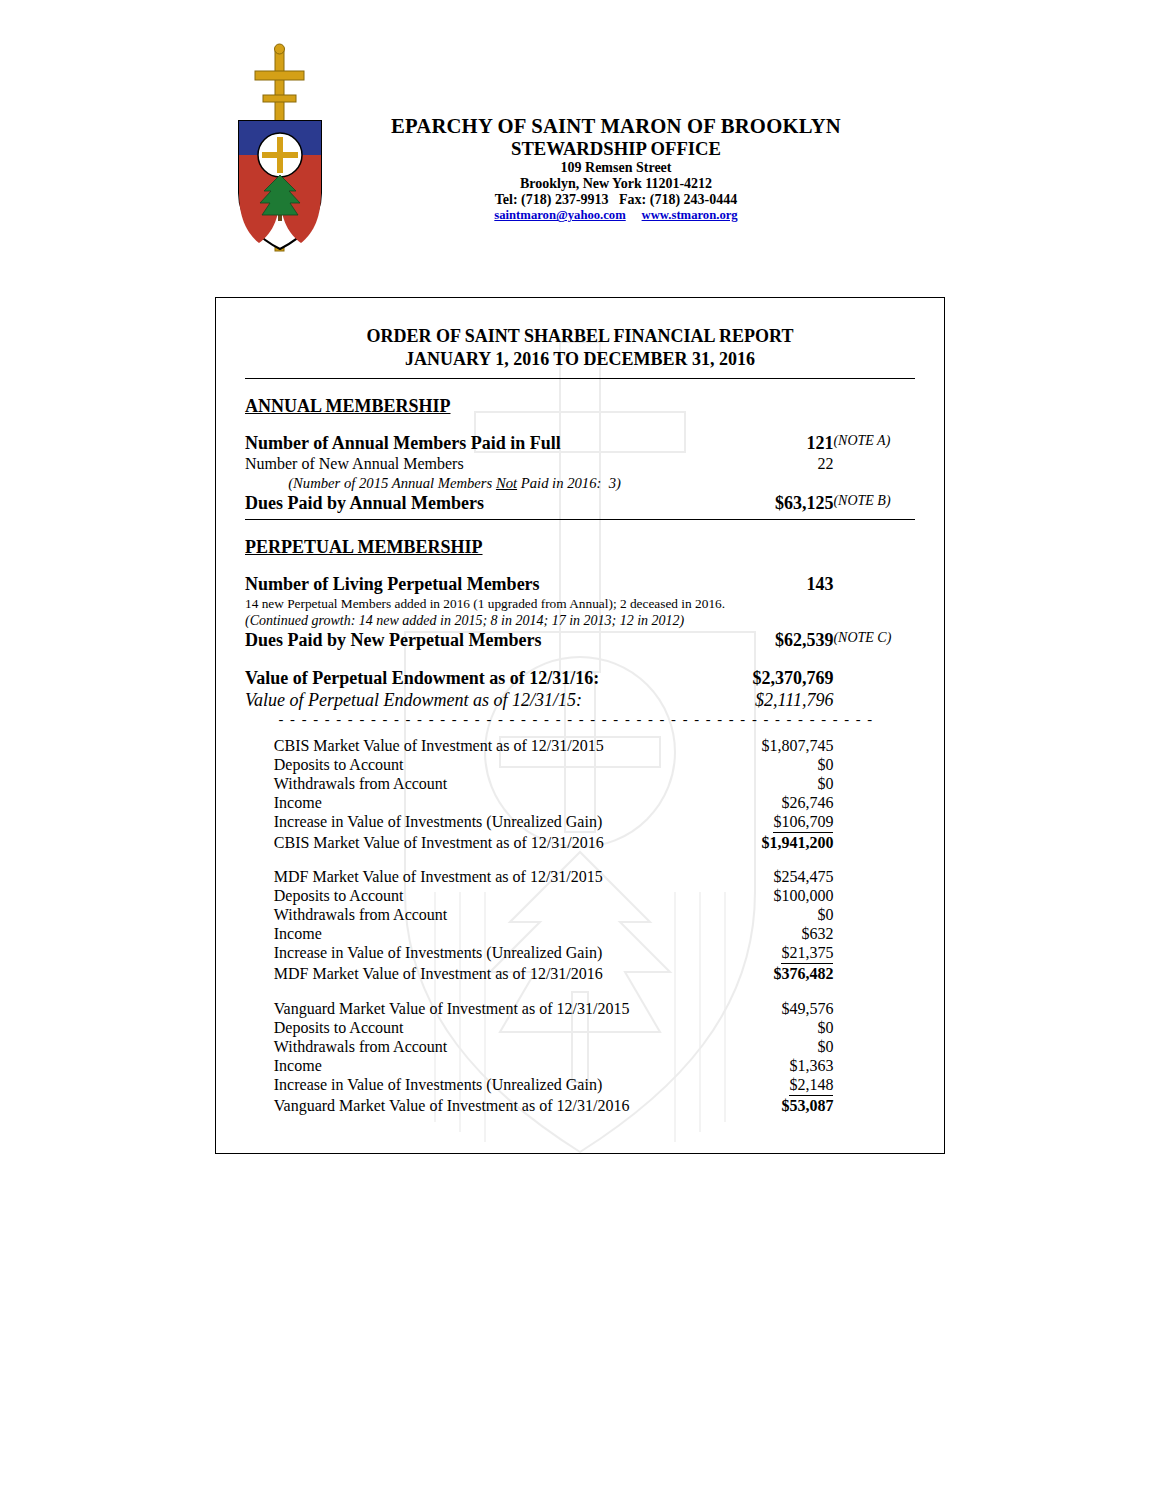EPARCHY OF SAINT MARON OF BROOKLYN
STEWARDSHIP OFFICE
109 Remsen Street
Brooklyn, New York 11201-4212
Tel: (718) 237-9913 Fax: (718) 243-0444
saintmaron@yahoo.com www.stmaron.org
ORDER OF SAINT SHARBEL FINANCIAL REPORT
JANUARY 1, 2016 TO DECEMBER 31, 2016
ANNUAL MEMBERSHIP
| Number of Annual Members Paid in Full | 121 | (NOTE A) |
| Number of New Annual Members | 22 | |
| (Number of 2015 Annual Members Not Paid in 2016: 3) | | |
| Dues Paid by Annual Members | $63,125 | (NOTE B) |
PERPETUAL MEMBERSHIP
| Number of Living Perpetual Members | 143 | |
| 14 new Perpetual Members added in 2016 (1 upgraded from Annual); 2 deceased in 2016. |
| (Continued growth: 14 new added in 2015; 8 in 2014; 17 in 2013; 12 in 2012) |
| Dues Paid by New Perpetual Members | $62,539 | (NOTE C) |
| Value of Perpetual Endowment as of 12/31/16: | $2,370,769 | |
| Value of Perpetual Endowment as of 12/31/15: | $2,111,796 | |
- - - - - - - - - - - - - - - - - - - - - - - - - - - - - - - - - - - - - - - - - - - - - - - - - - - -
| CBIS Market Value of Investment as of 12/31/2015 | $1,807,745 | |
| Deposits to Account | $0 | |
| Withdrawals from Account | $0 | |
| Income | $26,746 | |
| Increase in Value of Investments (Unrealized Gain) | $106,709 | |
| CBIS Market Value of Investment as of 12/31/2016 | $1,941,200 | |
| MDF Market Value of Investment as of 12/31/2015 | $254,475 | |
| Deposits to Account | $100,000 | |
| Withdrawals from Account | $0 | |
| Income | $632 | |
| Increase in Value of Investments (Unrealized Gain) | $21,375 | |
| MDF Market Value of Investment as of 12/31/2016 | $376,482 | |
| Vanguard Market Value of Investment as of 12/31/2015 | $49,576 | |
| Deposits to Account | $0 | |
| Withdrawals from Account | $0 | |
| Income | $1,363 | |
| Increase in Value of Investments (Unrealized Gain) | $2,148 | |
| Vanguard Market Value of Investment as of 12/31/2016 | $53,087 | |